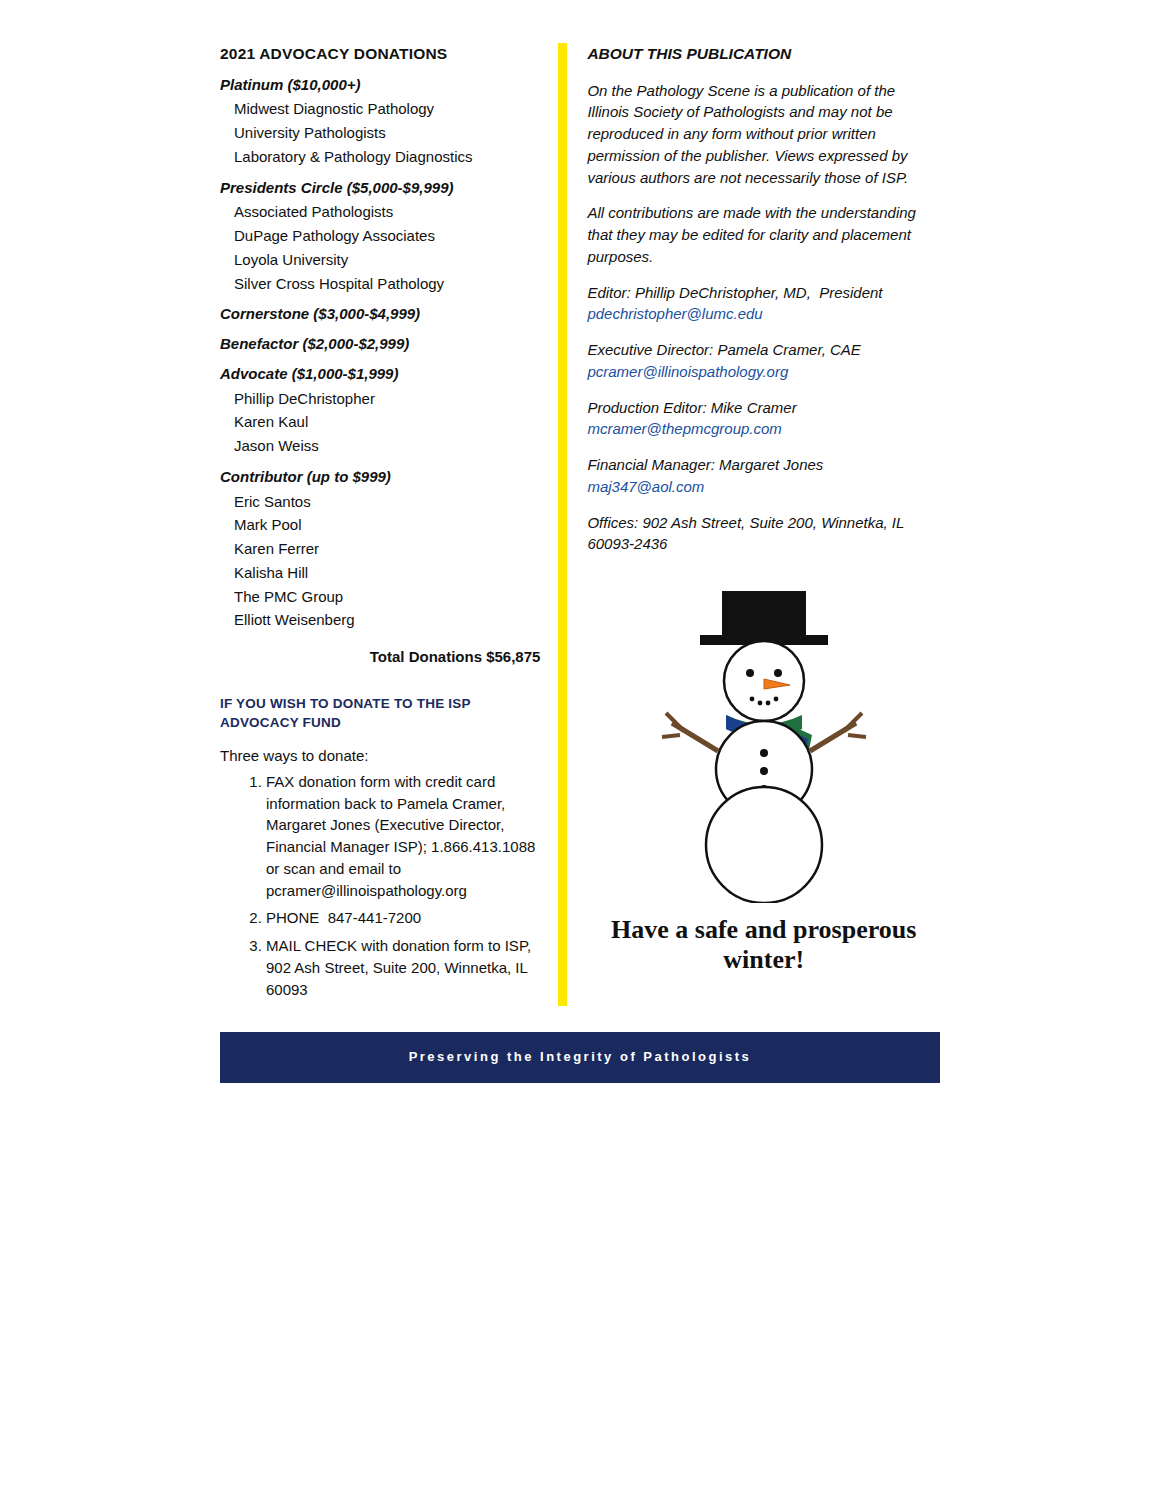2021 ADVOCACY DONATIONS
Platinum ($10,000+)
Midwest Diagnostic Pathology
University Pathologists
Laboratory & Pathology Diagnostics
Presidents Circle ($5,000-$9,999)
Associated Pathologists
DuPage Pathology Associates
Loyola University
Silver Cross Hospital Pathology
Cornerstone ($3,000-$4,999)
Benefactor ($2,000-$2,999)
Advocate ($1,000-$1,999)
Phillip DeChristopher
Karen Kaul
Jason Weiss
Contributor (up to $999)
Eric Santos
Mark Pool
Karen Ferrer
Kalisha Hill
The PMC Group
Elliott Weisenberg
Total Donations $56,875
IF YOU WISH TO DONATE TO THE ISP ADVOCACY FUND
Three ways to donate:
FAX donation form with credit card information back to Pamela Cramer, Margaret Jones (Executive Director, Financial Manager ISP); 1.866.413.1088 or scan and email to pcramer@illinoispathology.org
PHONE 847-441-7200
MAIL CHECK with donation form to ISP, 902 Ash Street, Suite 200, Winnetka, IL 60093
ABOUT THIS PUBLICATION
On the Pathology Scene is a publication of the Illinois Society of Pathologists and may not be reproduced in any form without prior written permission of the publisher. Views expressed by various authors are not necessarily those of ISP.
All contributions are made with the understanding that they may be edited for clarity and placement purposes.
Editor: Phillip DeChristopher, MD, President pdechristopher@lumc.edu
Executive Director: Pamela Cramer, CAE pcramer@illinoispathology.org
Production Editor: Mike Cramer mcramer@thepmcgroup.com
Financial Manager: Margaret Jones maj347@aol.com
Offices: 902 Ash Street, Suite 200, Winnetka, IL 60093-2436
Have a safe and prosperous
winter!
Preserving the Integrity of Pathologists